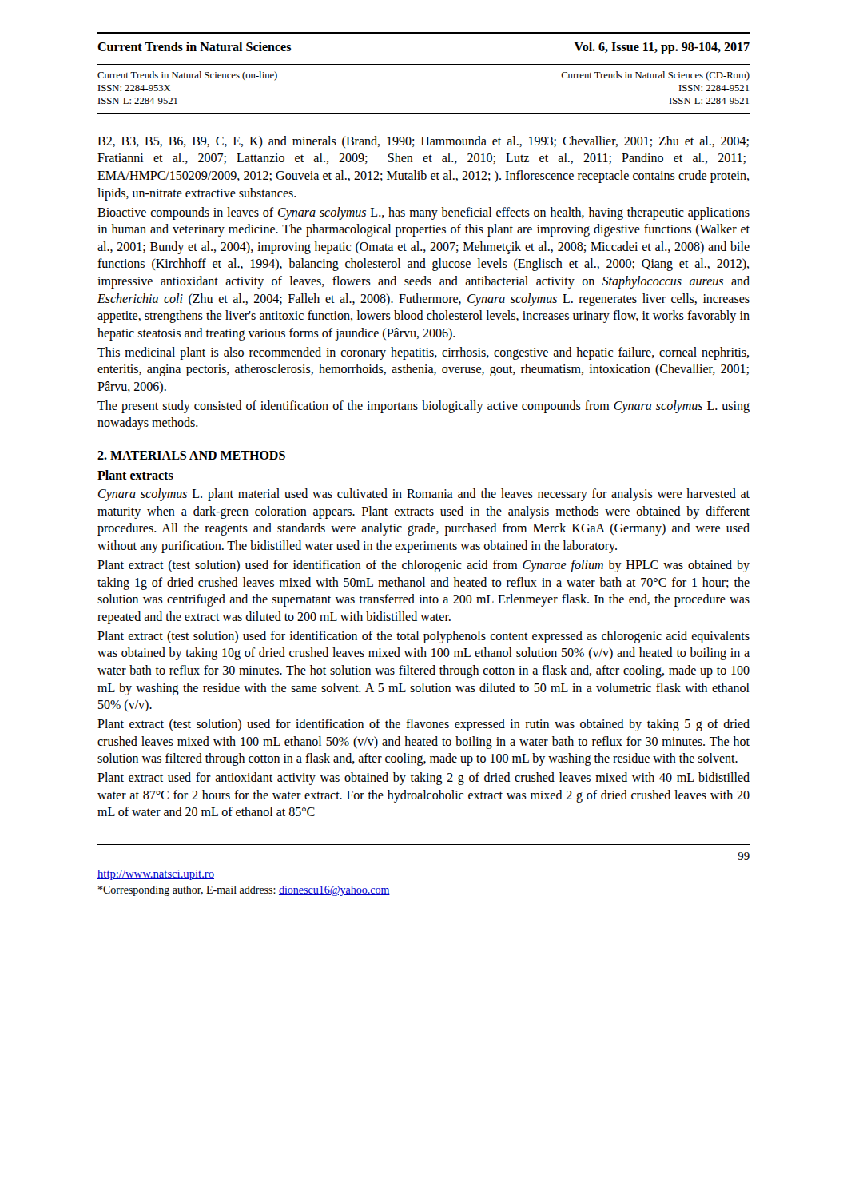Current Trends in Natural Sciences Vol. 6, Issue 11, pp. 98-104, 2017
Current Trends in Natural Sciences (on-line)
ISSN: 2284-953X
ISSN-L: 2284-9521 Current Trends in Natural Sciences (CD-Rom)
ISSN: 2284-9521
ISSN-L: 2284-9521
B2, B3, B5, B6, B9, C, E, K) and minerals (Brand, 1990; Hammounda et al., 1993; Chevallier, 2001; Zhu et al., 2004; Fratianni et al., 2007; Lattanzio et al., 2009; Shen et al., 2010; Lutz et al., 2011; Pandino et al., 2011; EMA/HMPC/150209/2009, 2012; Gouveia et al., 2012; Mutalib et al., 2012; ). Inflorescence receptacle contains crude protein, lipids, un-nitrate extractive substances.
Bioactive compounds in leaves of Cynara scolymus L., has many beneficial effects on health, having therapeutic applications in human and veterinary medicine. The pharmacological properties of this plant are improving digestive functions (Walker et al., 2001; Bundy et al., 2004), improving hepatic (Omata et al., 2007; Mehmetçik et al., 2008; Miccadei et al., 2008) and bile functions (Kirchhoff et al., 1994), balancing cholesterol and glucose levels (Englisch et al., 2000; Qiang et al., 2012), impressive antioxidant activity of leaves, flowers and seeds and antibacterial activity on Staphylococcus aureus and Escherichia coli (Zhu et al., 2004; Falleh et al., 2008). Futhermore, Cynara scolymus L. regenerates liver cells, increases appetite, strengthens the liver's antitoxic function, lowers blood cholesterol levels, increases urinary flow, it works favorably in hepatic steatosis and treating various forms of jaundice (Pârvu, 2006).
This medicinal plant is also recommended in coronary hepatitis, cirrhosis, congestive and hepatic failure, corneal nephritis, enteritis, angina pectoris, atherosclerosis, hemorrhoids, asthenia, overuse, gout, rheumatism, intoxication (Chevallier, 2001; Pârvu, 2006).
The present study consisted of identification of the importans biologically active compounds from Cynara scolymus L. using nowadays methods.
2. MATERIALS AND METHODS
Plant extracts
Cynara scolymus L. plant material used was cultivated in Romania and the leaves necessary for analysis were harvested at maturity when a dark-green coloration appears. Plant extracts used in the analysis methods were obtained by different procedures. All the reagents and standards were analytic grade, purchased from Merck KGaA (Germany) and were used without any purification. The bidistilled water used in the experiments was obtained in the laboratory.
Plant extract (test solution) used for identification of the chlorogenic acid from Cynarae folium by HPLC was obtained by taking 1g of dried crushed leaves mixed with 50mL methanol and heated to reflux in a water bath at 70°C for 1 hour; the solution was centrifuged and the supernatant was transferred into a 200 mL Erlenmeyer flask. In the end, the procedure was repeated and the extract was diluted to 200 mL with bidistilled water.
Plant extract (test solution) used for identification of the total polyphenols content expressed as chlorogenic acid equivalents was obtained by taking 10g of dried crushed leaves mixed with 100 mL ethanol solution 50% (v/v) and heated to boiling in a water bath to reflux for 30 minutes. The hot solution was filtered through cotton in a flask and, after cooling, made up to 100 mL by washing the residue with the same solvent. A 5 mL solution was diluted to 50 mL in a volumetric flask with ethanol 50% (v/v).
Plant extract (test solution) used for identification of the flavones expressed in rutin was obtained by taking 5 g of dried crushed leaves mixed with 100 mL ethanol 50% (v/v) and heated to boiling in a water bath to reflux for 30 minutes. The hot solution was filtered through cotton in a flask and, after cooling, made up to 100 mL by washing the residue with the solvent.
Plant extract used for antioxidant activity was obtained by taking 2 g of dried crushed leaves mixed with 40 mL bidistilled water at 87°C for 2 hours for the water extract. For the hydroalcoholic extract was mixed 2 g of dried crushed leaves with 20 mL of water and 20 mL of ethanol at 85°C
99
http://www.natsci.upit.ro
*Corresponding author, E-mail address: dionescu16@yahoo.com